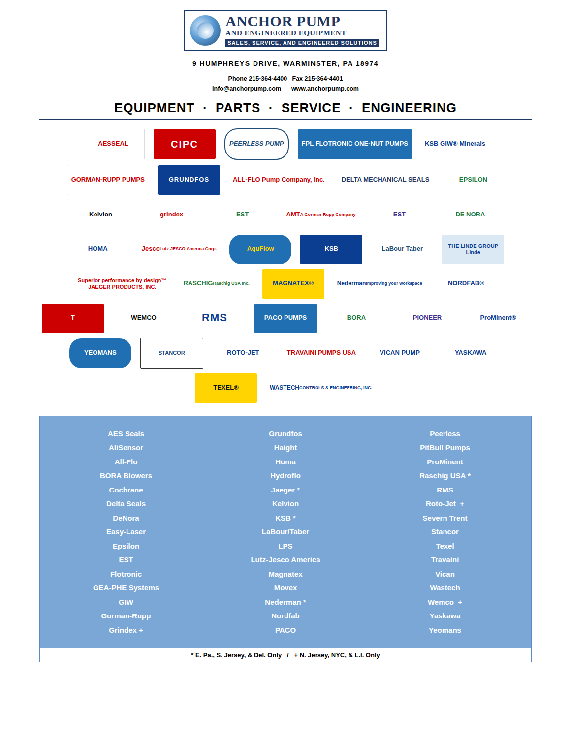ANCHOR PUMP
AND ENGINEERED EQUIPMENT
SALES, SERVICE, AND ENGINEERED SOLUTIONS
9 HUMPHREYS DRIVE, WARMINSTER, PA 18974
Phone 215-364-4400 Fax 215-364-4401
info@anchorpump.com www.anchorpump.com
EQUIPMENT · PARTS · SERVICE · ENGINEERING
AESSEAL
CIPC
PEERLESS PUMP
FPL FLOTRONIC ONE-NUT PUMPS
KSB GIW® Minerals
GORMAN-RUPP PUMPS
GRUNDFOS
ALL-FLO Pump Company, Inc.
DELTA MECHANICAL SEALS
EPSILON
Kelvion
grindex
EST
AMT
A Gorman-Rupp Company
EST
DE NORA
HOMA
Jesco
Lutz-JESCO America Corp.
AquFlow
KSB
LaBour Taber
THE LINDE GROUP
Linde
Superior performance by design™
JAEGER PRODUCTS, INC.
RASCHIG
Raschig USA Inc.
MAGNATEX®
Nederman
Improving your workspace
NORDFAB®
T
WEMCO
RMS
PACO PUMPS
BORA
PIONEER
ProMinent®
YEOMANS
STANCOR
ROTO-JET
TRAVAINI PUMPS USA
VICAN PUMP
YASKAWA
TEXEL®
WASTECH
CONTROLS & ENGINEERING, INC.
AES Seals
AliSensor
All-Flo
BORA Blowers
Cochrane
Delta Seals
DeNora
Easy-Laser
Epsilon
EST
Flotronic
GEA-PHE Systems
GIW
Gorman-Rupp
Grindex +
Grundfos
Haight
Homa
Hydroflo
Jaeger *
Kelvion
KSB *
LaBour/Taber
LPS
Lutz-Jesco America
Magnatex
Movex
Nederman *
Nordfab
PACO
Peerless
PitBull Pumps
ProMinent
Raschig USA *
RMS
Roto-Jet +
Severn Trent
Stancor
Texel
Travaini
Vican
Wastech
Wemco +
Yaskawa
Yeomans
* E. Pa., S. Jersey, & Del. Only / + N. Jersey, NYC, & L.I. Only